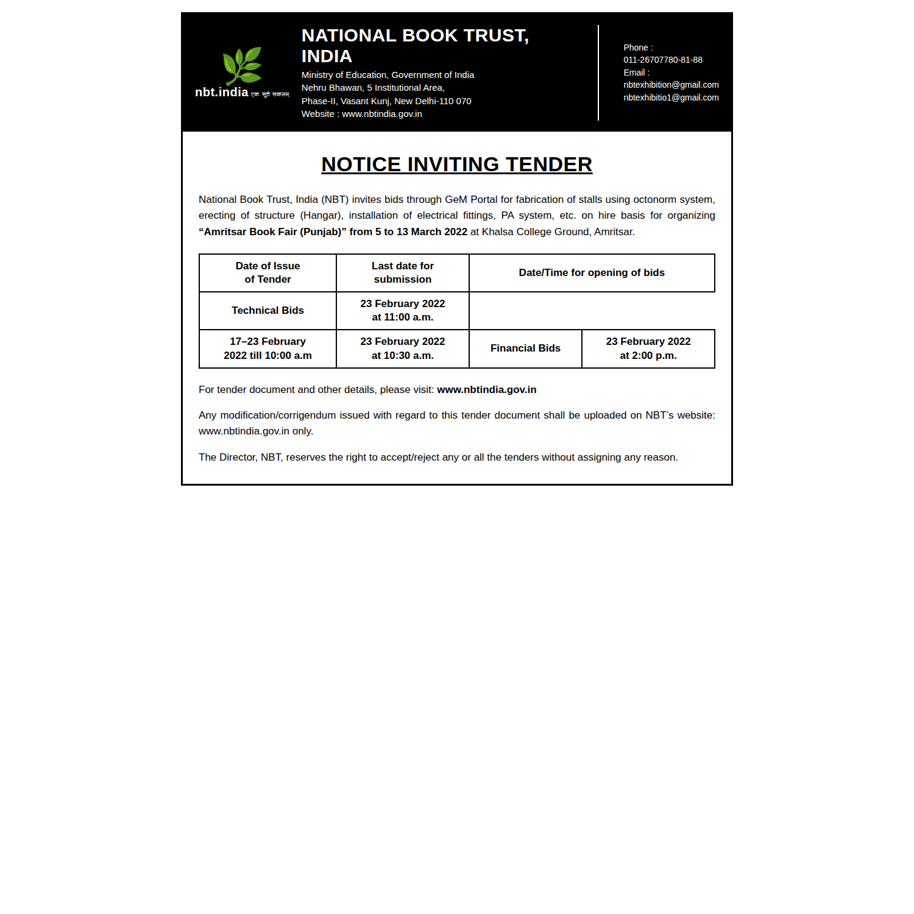🌿 nbt.india एकः सूते सकलम्
NATIONAL BOOK TRUST, INDIA
Ministry of Education, Government of India
Nehru Bhawan, 5 Institutional Area,
Phase-II, Vasant Kunj, New Delhi-110 070
Website : www.nbtindia.gov.in
Phone :
011-26707780-81-88
Email :
nbtexhibition@gmail.com
nbtexhibitio1@gmail.com
NOTICE INVITING TENDER
National Book Trust, India (NBT) invites bids through GeM Portal for fabrication of stalls using octonorm system, erecting of structure (Hangar), installation of electrical fittings, PA system, etc. on hire basis for organizing “Amritsar Book Fair (Punjab)” from 5 to 13 March 2022 at Khalsa College Ground, Amritsar.
| Date of Issue of Tender | Last date for submission | Date/Time for opening of bids |
| --- | --- | --- |
| Technical Bids | 23 February 2022 at 11:00 a.m. |
| 17–23 February 2022 till 10:00 a.m | 23 February 2022 at 10:30 a.m. | Financial Bids | 23 February 2022 at 2:00 p.m. |
For tender document and other details, please visit: www.nbtindia.gov.in
Any modification/corrigendum issued with regard to this tender document shall be uploaded on NBT’s website: www.nbtindia.gov.in only.
The Director, NBT, reserves the right to accept/reject any or all the tenders without assigning any reason.